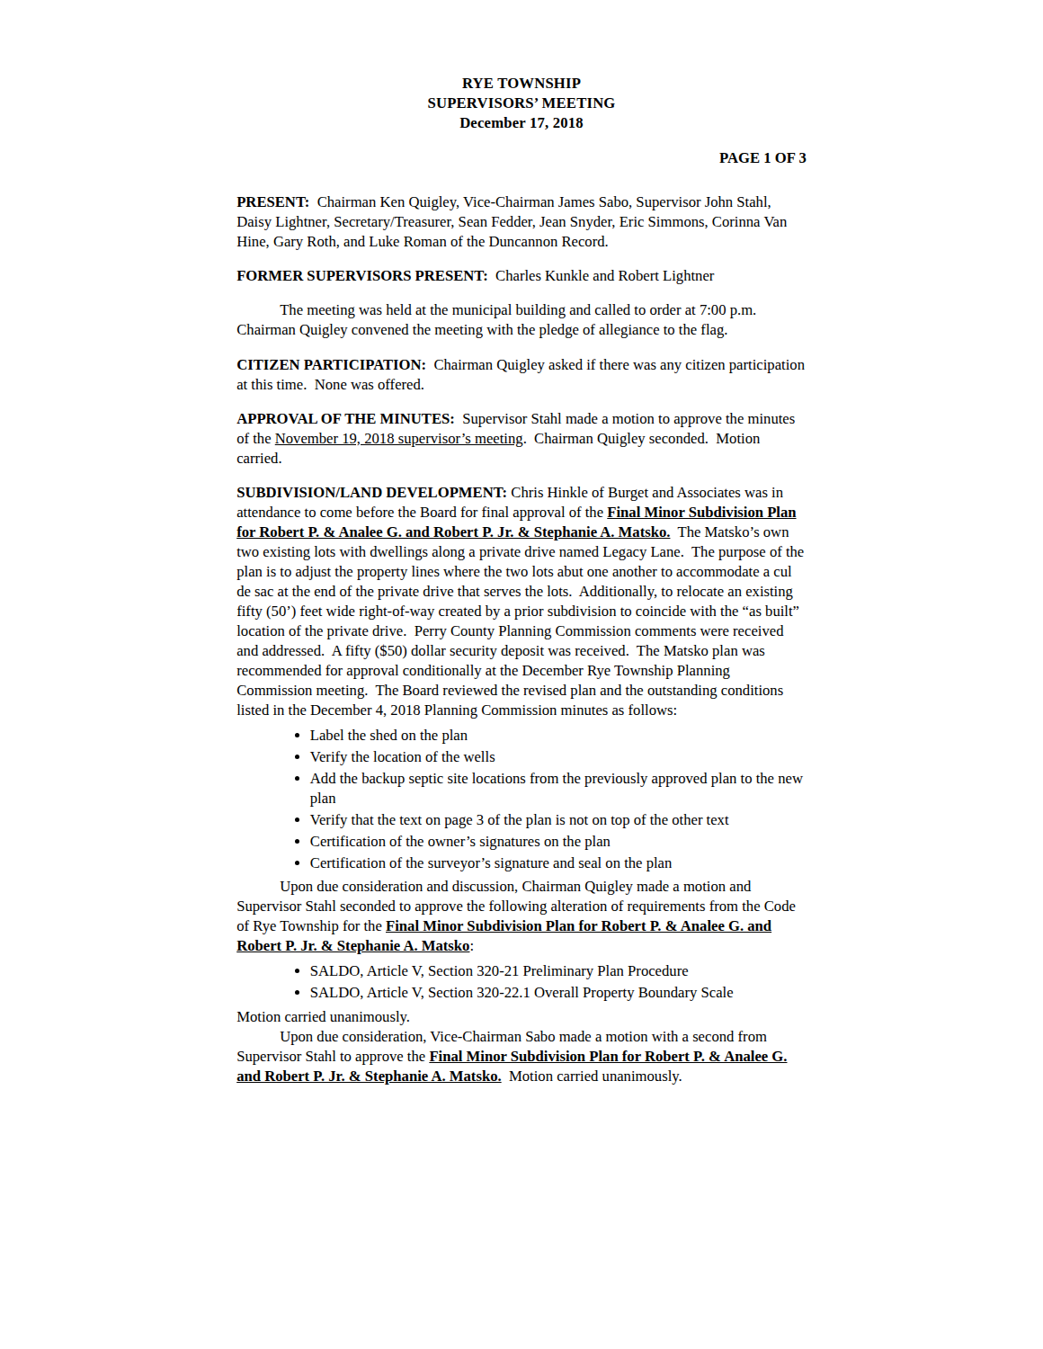RYE TOWNSHIP
SUPERVISORS’ MEETING
December 17, 2018
PAGE 1 OF 3
PRESENT: Chairman Ken Quigley, Vice-Chairman James Sabo, Supervisor John Stahl, Daisy Lightner, Secretary/Treasurer, Sean Fedder, Jean Snyder, Eric Simmons, Corinna Van Hine, Gary Roth, and Luke Roman of the Duncannon Record.
FORMER SUPERVISORS PRESENT: Charles Kunkle and Robert Lightner
The meeting was held at the municipal building and called to order at 7:00 p.m. Chairman Quigley convened the meeting with the pledge of allegiance to the flag.
CITIZEN PARTICIPATION: Chairman Quigley asked if there was any citizen participation at this time. None was offered.
APPROVAL OF THE MINUTES: Supervisor Stahl made a motion to approve the minutes of the November 19, 2018 supervisor’s meeting. Chairman Quigley seconded. Motion carried.
SUBDIVISION/LAND DEVELOPMENT: Chris Hinkle of Burget and Associates was in attendance to come before the Board for final approval of the Final Minor Subdivision Plan for Robert P. & Analee G. and Robert P. Jr. & Stephanie A. Matsko. The Matsko’s own two existing lots with dwellings along a private drive named Legacy Lane. The purpose of the plan is to adjust the property lines where the two lots abut one another to accommodate a cul de sac at the end of the private drive that serves the lots. Additionally, to relocate an existing fifty (50’) feet wide right-of-way created by a prior subdivision to coincide with the “as built” location of the private drive. Perry County Planning Commission comments were received and addressed. A fifty ($50) dollar security deposit was received. The Matsko plan was recommended for approval conditionally at the December Rye Township Planning Commission meeting. The Board reviewed the revised plan and the outstanding conditions listed in the December 4, 2018 Planning Commission minutes as follows:
Label the shed on the plan
Verify the location of the wells
Add the backup septic site locations from the previously approved plan to the new plan
Verify that the text on page 3 of the plan is not on top of the other text
Certification of the owner’s signatures on the plan
Certification of the surveyor’s signature and seal on the plan
Upon due consideration and discussion, Chairman Quigley made a motion and Supervisor Stahl seconded to approve the following alteration of requirements from the Code of Rye Township for the Final Minor Subdivision Plan for Robert P. & Analee G. and Robert P. Jr. & Stephanie A. Matsko:
SALDO, Article V, Section 320-21 Preliminary Plan Procedure
SALDO, Article V, Section 320-22.1 Overall Property Boundary Scale
Motion carried unanimously.
Upon due consideration, Vice-Chairman Sabo made a motion with a second from Supervisor Stahl to approve the Final Minor Subdivision Plan for Robert P. & Analee G. and Robert P. Jr. & Stephanie A. Matsko. Motion carried unanimously.